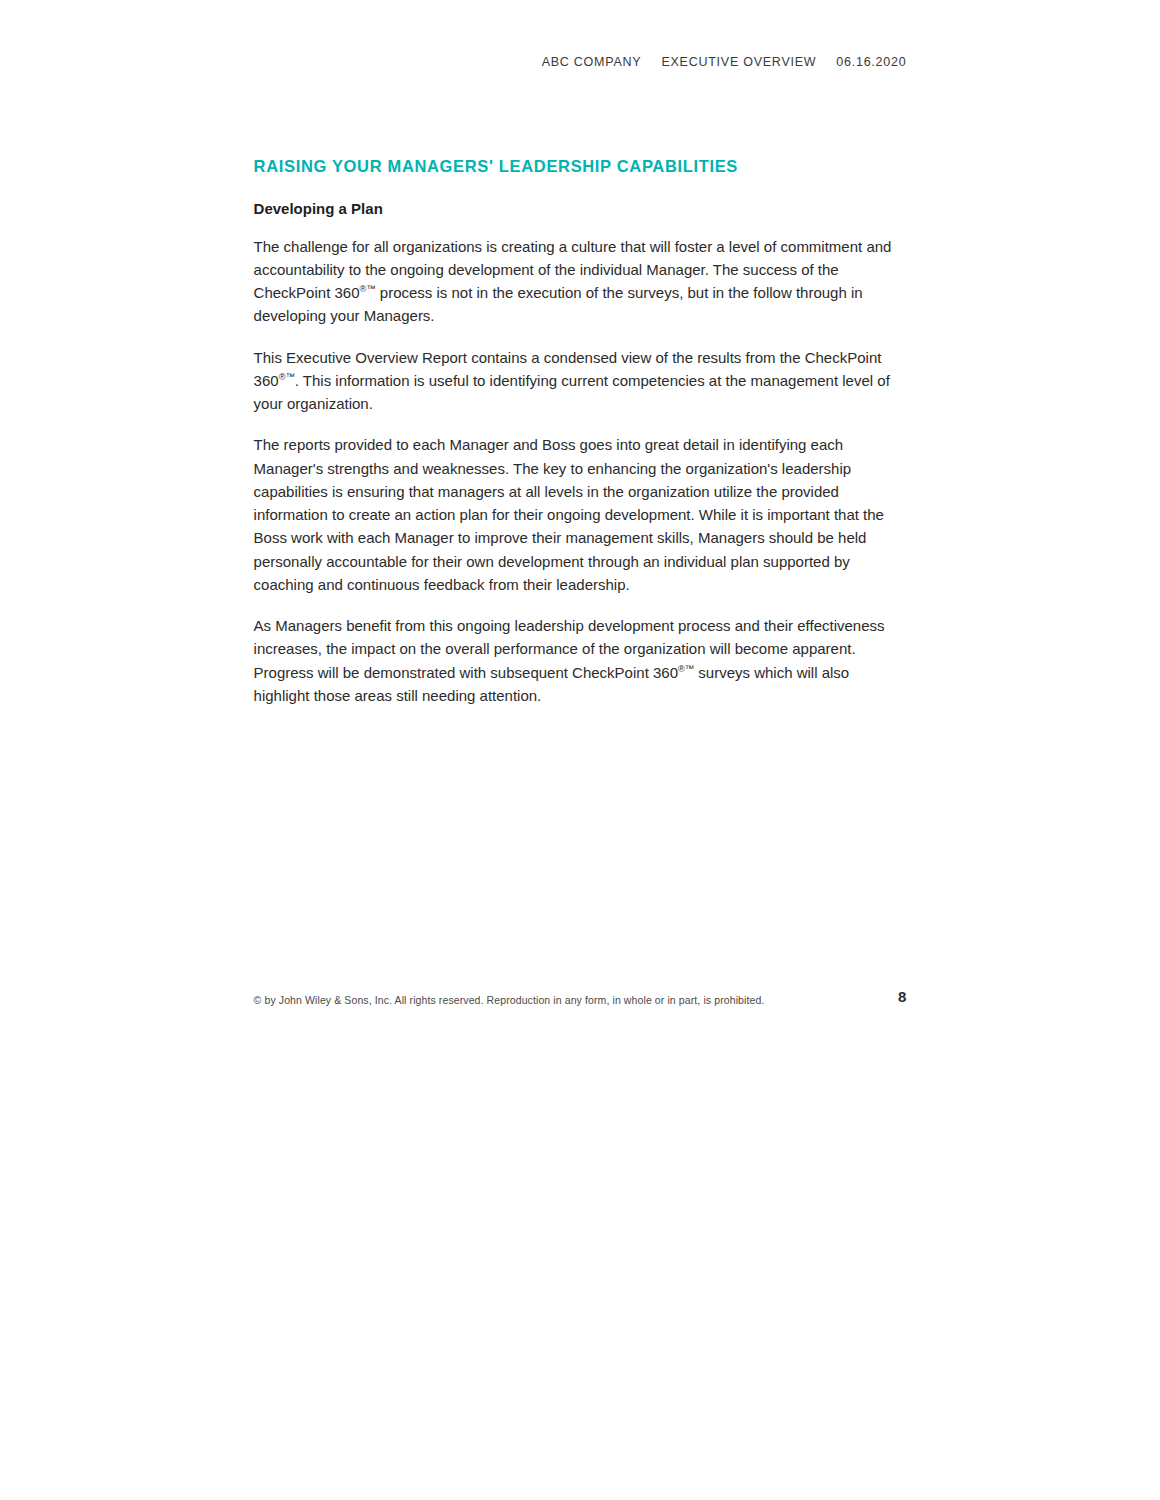ABC COMPANY EXECUTIVE OVERVIEW 06.16.2020
Raising Your Managers' Leadership Capabilities
Developing a Plan
The challenge for all organizations is creating a culture that will foster a level of commitment and accountability to the ongoing development of the individual Manager. The success of the CheckPoint 360®™ process is not in the execution of the surveys, but in the follow through in developing your Managers.
This Executive Overview Report contains a condensed view of the results from the CheckPoint 360®™. This information is useful to identifying current competencies at the management level of your organization.
The reports provided to each Manager and Boss goes into great detail in identifying each Manager's strengths and weaknesses. The key to enhancing the organization's leadership capabilities is ensuring that managers at all levels in the organization utilize the provided information to create an action plan for their ongoing development. While it is important that the Boss work with each Manager to improve their management skills, Managers should be held personally accountable for their own development through an individual plan supported by coaching and continuous feedback from their leadership.
As Managers benefit from this ongoing leadership development process and their effectiveness increases, the impact on the overall performance of the organization will become apparent. Progress will be demonstrated with subsequent CheckPoint 360®™ surveys which will also highlight those areas still needing attention.
© by John Wiley & Sons, Inc. All rights reserved. Reproduction in any form, in whole or in part, is prohibited.
8